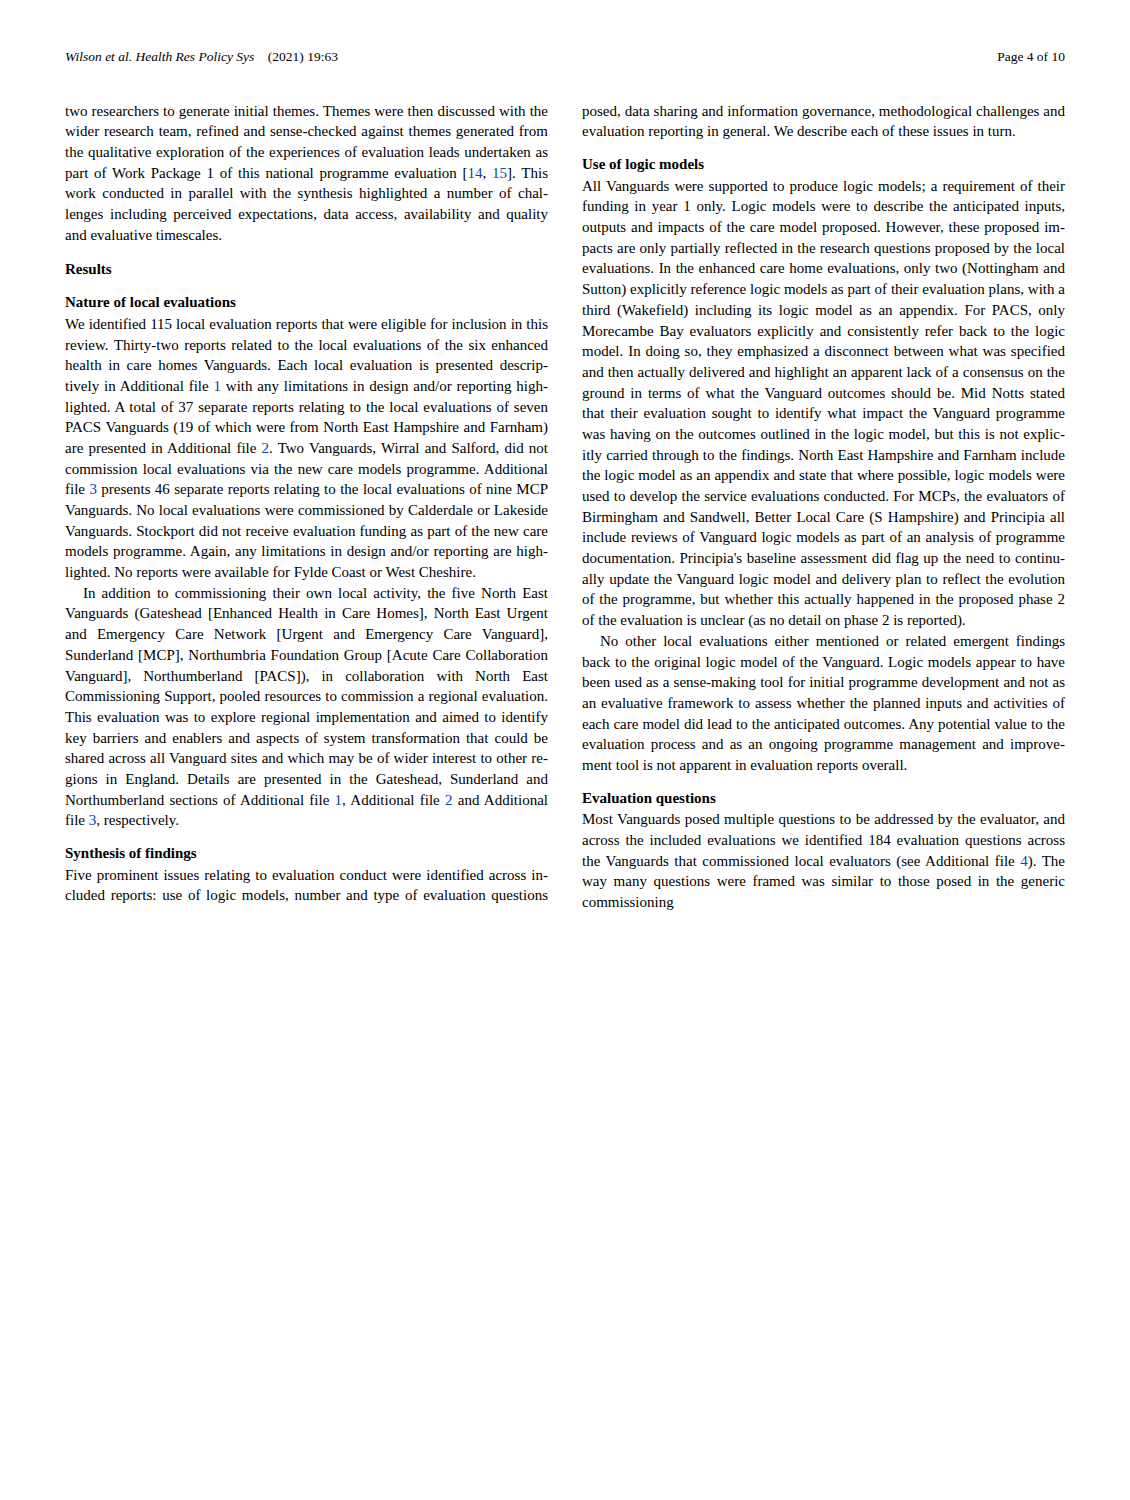Wilson et al. Health Res Policy Sys (2021) 19:63
Page 4 of 10
two researchers to generate initial themes. Themes were then discussed with the wider research team, refined and sense-checked against themes generated from the qualitative exploration of the experiences of evaluation leads undertaken as part of Work Package 1 of this national programme evaluation [14, 15]. This work conducted in parallel with the synthesis highlighted a number of challenges including perceived expectations, data access, availability and quality and evaluative timescales.
Results
Nature of local evaluations
We identified 115 local evaluation reports that were eligible for inclusion in this review. Thirty-two reports related to the local evaluations of the six enhanced health in care homes Vanguards. Each local evaluation is presented descriptively in Additional file 1 with any limitations in design and/or reporting highlighted. A total of 37 separate reports relating to the local evaluations of seven PACS Vanguards (19 of which were from North East Hampshire and Farnham) are presented in Additional file 2. Two Vanguards, Wirral and Salford, did not commission local evaluations via the new care models programme. Additional file 3 presents 46 separate reports relating to the local evaluations of nine MCP Vanguards. No local evaluations were commissioned by Calderdale or Lakeside Vanguards. Stockport did not receive evaluation funding as part of the new care models programme. Again, any limitations in design and/or reporting are highlighted. No reports were available for Fylde Coast or West Cheshire.
In addition to commissioning their own local activity, the five North East Vanguards (Gateshead [Enhanced Health in Care Homes], North East Urgent and Emergency Care Network [Urgent and Emergency Care Vanguard], Sunderland [MCP], Northumbria Foundation Group [Acute Care Collaboration Vanguard], Northumberland [PACS]), in collaboration with North East Commissioning Support, pooled resources to commission a regional evaluation. This evaluation was to explore regional implementation and aimed to identify key barriers and enablers and aspects of system transformation that could be shared across all Vanguard sites and which may be of wider interest to other regions in England. Details are presented in the Gateshead, Sunderland and Northumberland sections of Additional file 1, Additional file 2 and Additional file 3, respectively.
Synthesis of findings
Five prominent issues relating to evaluation conduct were identified across included reports: use of logic models, number and type of evaluation questions posed, data sharing and information governance, methodological challenges and evaluation reporting in general. We describe each of these issues in turn.
Use of logic models
All Vanguards were supported to produce logic models; a requirement of their funding in year 1 only. Logic models were to describe the anticipated inputs, outputs and impacts of the care model proposed. However, these proposed impacts are only partially reflected in the research questions proposed by the local evaluations. In the enhanced care home evaluations, only two (Nottingham and Sutton) explicitly reference logic models as part of their evaluation plans, with a third (Wakefield) including its logic model as an appendix. For PACS, only Morecambe Bay evaluators explicitly and consistently refer back to the logic model. In doing so, they emphasized a disconnect between what was specified and then actually delivered and highlight an apparent lack of a consensus on the ground in terms of what the Vanguard outcomes should be. Mid Notts stated that their evaluation sought to identify what impact the Vanguard programme was having on the outcomes outlined in the logic model, but this is not explicitly carried through to the findings. North East Hampshire and Farnham include the logic model as an appendix and state that where possible, logic models were used to develop the service evaluations conducted. For MCPs, the evaluators of Birmingham and Sandwell, Better Local Care (S Hampshire) and Principia all include reviews of Vanguard logic models as part of an analysis of programme documentation. Principia's baseline assessment did flag up the need to continually update the Vanguard logic model and delivery plan to reflect the evolution of the programme, but whether this actually happened in the proposed phase 2 of the evaluation is unclear (as no detail on phase 2 is reported).
No other local evaluations either mentioned or related emergent findings back to the original logic model of the Vanguard. Logic models appear to have been used as a sense-making tool for initial programme development and not as an evaluative framework to assess whether the planned inputs and activities of each care model did lead to the anticipated outcomes. Any potential value to the evaluation process and as an ongoing programme management and improvement tool is not apparent in evaluation reports overall.
Evaluation questions
Most Vanguards posed multiple questions to be addressed by the evaluator, and across the included evaluations we identified 184 evaluation questions across the Vanguards that commissioned local evaluators (see Additional file 4). The way many questions were framed was similar to those posed in the generic commissioning